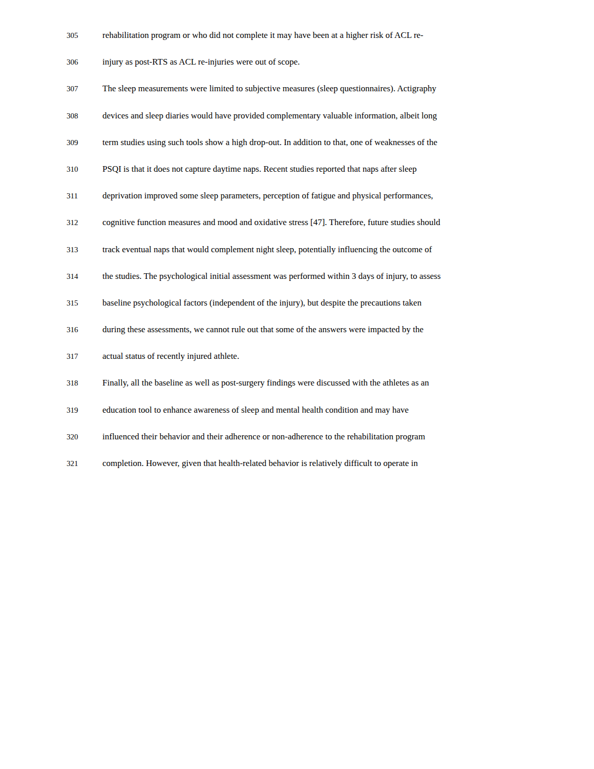305 rehabilitation program or who did not complete it may have been at a higher risk of ACL re-
306 injury as post-RTS as ACL re-injuries were out of scope.
307 The sleep measurements were limited to subjective measures (sleep questionnaires). Actigraphy
308 devices and sleep diaries would have provided complementary valuable information, albeit long
309 term studies using such tools show a high drop-out. In addition to that, one of weaknesses of the
310 PSQI is that it does not capture daytime naps. Recent studies reported that naps after sleep
311 deprivation improved some sleep parameters, perception of fatigue and physical performances,
312 cognitive function measures and mood and oxidative stress [47]. Therefore, future studies should
313 track eventual naps that would complement night sleep, potentially influencing the outcome of
314 the studies. The psychological initial assessment was performed within 3 days of injury, to assess
315 baseline psychological factors (independent of the injury), but despite the precautions taken
316 during these assessments, we cannot rule out that some of the answers were impacted by the
317 actual status of recently injured athlete.
318 Finally, all the baseline as well as post-surgery findings were discussed with the athletes as an
319 education tool to enhance awareness of sleep and mental health condition and may have
320 influenced their behavior and their adherence or non-adherence to the rehabilitation program
321 completion. However, given that health-related behavior is relatively difficult to operate in